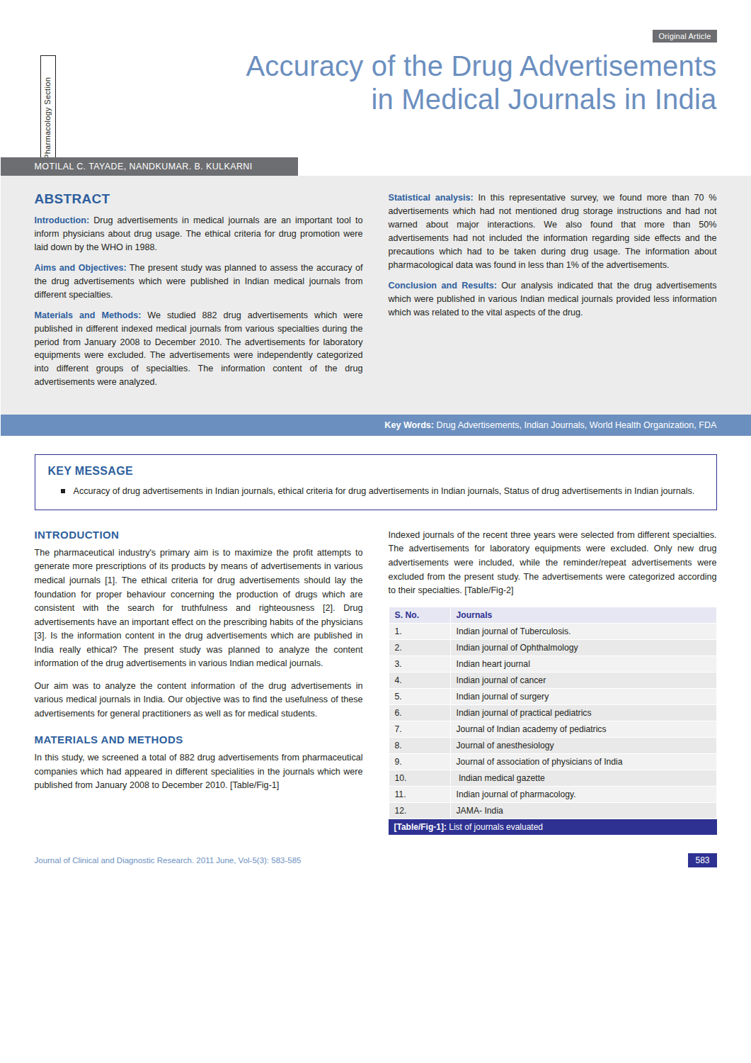Original Article
Pharmacology Section
Accuracy of the Drug Advertisements
in Medical Journals in India
MOTILAL C. TAYADE, NANDKUMAR. B. KULKARNI
ABSTRACT
Introduction: Drug advertisements in medical journals are an important tool to inform physicians about drug usage. The ethical criteria for drug promotion were laid down by the WHO in 1988.
Aims and Objectives: The present study was planned to assess the accuracy of the drug advertisements which were published in Indian medical journals from different specialties.
Materials and Methods: We studied 882 drug advertisements which were published in different indexed medical journals from various specialties during the period from January 2008 to December 2010. The advertisements for laboratory equipments were excluded. The advertisements were independently categorized into different groups of specialties. The information content of the drug advertisements were analyzed.
Statistical analysis: In this representative survey, we found more than 70 % advertisements which had not mentioned drug storage instructions and had not warned about major interactions. We also found that more than 50% advertisements had not included the information regarding side effects and the precautions which had to be taken during drug usage. The information about pharmacological data was found in less than 1% of the advertisements.
Conclusion and Results: Our analysis indicated that the drug advertisements which were published in various Indian medical journals provided less information which was related to the vital aspects of the drug.
Key Words: Drug Advertisements, Indian Journals, World Health Organization, FDA
KEY MESSAGE
Accuracy of drug advertisements in Indian journals, ethical criteria for drug advertisements in Indian journals, Status of drug advertisements in Indian journals.
INTRODUCTION
The pharmaceutical industry's primary aim is to maximize the profit attempts to generate more prescriptions of its products by means of advertisements in various medical journals [1]. The ethical criteria for drug advertisements should lay the foundation for proper behaviour concerning the production of drugs which are consistent with the search for truthfulness and righteousness [2]. Drug advertisements have an important effect on the prescribing habits of the physicians [3]. Is the information content in the drug advertisements which are published in India really ethical? The present study was planned to analyze the content information of the drug advertisements in various Indian medical journals.
Our aim was to analyze the content information of the drug advertisements in various medical journals in India. Our objective was to find the usefulness of these advertisements for general practitioners as well as for medical students.
MATERIALS AND METHODS
In this study, we screened a total of 882 drug advertisements from pharmaceutical companies which had appeared in different specialities in the journals which were published from January 2008 to December 2010. [Table/Fig-1]
Indexed journals of the recent three years were selected from different specialties. The advertisements for laboratory equipments were excluded. Only new drug advertisements were included, while the reminder/repeat advertisements were excluded from the present study. The advertisements were categorized according to their specialties. [Table/Fig-2]
| S. No. | Journals |
| --- | --- |
| 1. | Indian journal of Tuberculosis. |
| 2. | Indian journal of Ophthalmology |
| 3. | Indian heart journal |
| 4. | Indian journal of cancer |
| 5. | Indian journal of surgery |
| 6. | Indian journal of practical pediatrics |
| 7. | Journal of Indian academy of pediatrics |
| 8. | Journal of anesthesiology |
| 9. | Journal of association of physicians of India |
| 10. | Indian medical gazette |
| 11. | Indian journal of pharmacology. |
| 12. | JAMA- India |
[Table/Fig-1]: List of journals evaluated
Journal of Clinical and Diagnostic Research. 2011 June, Vol-5(3): 583-585
583